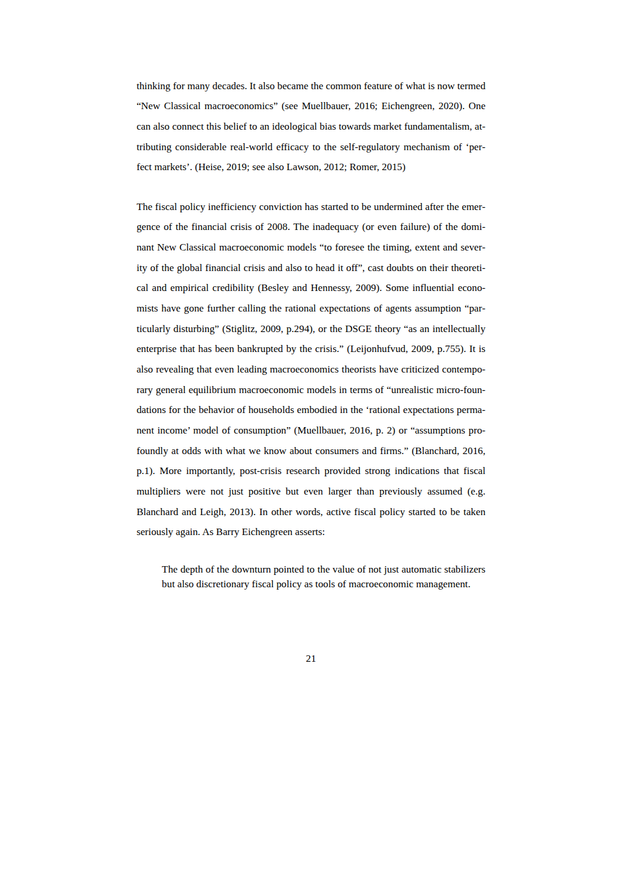thinking for many decades. It also became the common feature of what is now termed “New Classical macroeconomics” (see Muellbauer, 2016; Eichengreen, 2020). One can also connect this belief to an ideological bias towards market fundamentalism, attributing considerable real-world efficacy to the self-regulatory mechanism of ‘perfect markets’. (Heise, 2019; see also Lawson, 2012; Romer, 2015)
The fiscal policy inefficiency conviction has started to be undermined after the emergence of the financial crisis of 2008. The inadequacy (or even failure) of the dominant New Classical macroeconomic models “to foresee the timing, extent and severity of the global financial crisis and also to head it off”, cast doubts on their theoretical and empirical credibility (Besley and Hennessy, 2009). Some influential economists have gone further calling the rational expectations of agents assumption “particularly disturbing” (Stiglitz, 2009, p.294), or the DSGE theory “as an intellectually enterprise that has been bankrupted by the crisis.” (Leijonhufvud, 2009, p.755). It is also revealing that even leading macroeconomics theorists have criticized contemporary general equilibrium macroeconomic models in terms of “unrealistic micro-foundations for the behavior of households embodied in the ‘rational expectations permanent income’ model of consumption” (Muellbauer, 2016, p. 2) or “assumptions profoundly at odds with what we know about consumers and firms.” (Blanchard, 2016, p.1). More importantly, post-crisis research provided strong indications that fiscal multipliers were not just positive but even larger than previously assumed (e.g. Blanchard and Leigh, 2013). In other words, active fiscal policy started to be taken seriously again. As Barry Eichengreen asserts:
The depth of the downturn pointed to the value of not just automatic stabilizers but also discretionary fiscal policy as tools of macroeconomic management.
21